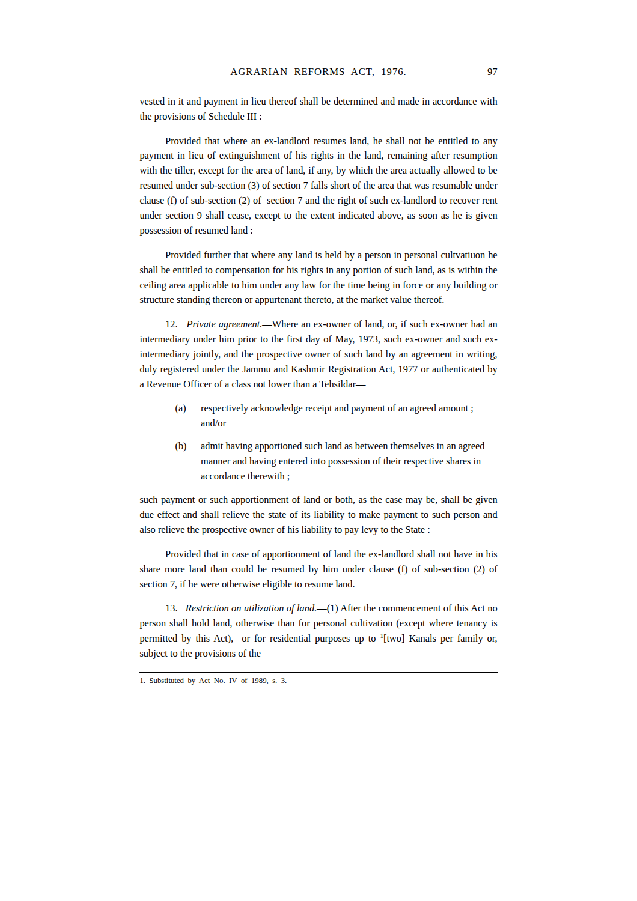AGRARIAN REFORMS ACT, 1976. 97
vested in it and payment in lieu thereof shall be determined and made in accordance with the provisions of Schedule III :
Provided that where an ex-landlord resumes land, he shall not be entitled to any payment in lieu of extinguishment of his rights in the land, remaining after resumption with the tiller, except for the area of land, if any, by which the area actually allowed to be resumed under sub-section (3) of section 7 falls short of the area that was resumable under clause (f) of sub-section (2) of section 7 and the right of such ex-landlord to recover rent under section 9 shall cease, except to the extent indicated above, as soon as he is given possession of resumed land :
Provided further that where any land is held by a person in personal cultvatiuon he shall be entitled to compensation for his rights in any portion of such land, as is within the ceiling area applicable to him under any law for the time being in force or any building or structure standing thereon or appurtenant thereto, at the market value thereof.
12. Private agreement.—Where an ex-owner of land, or, if such ex-owner had an intermediary under him prior to the first day of May, 1973, such ex-owner and such ex-intermediary jointly, and the prospective owner of such land by an agreement in writing, duly registered under the Jammu and Kashmir Registration Act, 1977 or authenticated by a Revenue Officer of a class not lower than a Tehsildar—
(a) respectively acknowledge receipt and payment of an agreed amount ; and/or
(b) admit having apportioned such land as between themselves in an agreed manner and having entered into possession of their respective shares in accordance therewith ;
such payment or such apportionment of land or both, as the case may be, shall be given due effect and shall relieve the state of its liability to make payment to such person and also relieve the prospective owner of his liability to pay levy to the State :
Provided that in case of apportionment of land the ex-landlord shall not have in his share more land than could be resumed by him under clause (f) of sub-section (2) of section 7, if he were otherwise eligible to resume land.
13. Restriction on utilization of land.—(1) After the commencement of this Act no person shall hold land, otherwise than for personal cultivation (except where tenancy is permitted by this Act), or for residential purposes up to 1[two] Kanals per family or, subject to the provisions of the
1. Substituted by Act No. IV of 1989, s. 3.